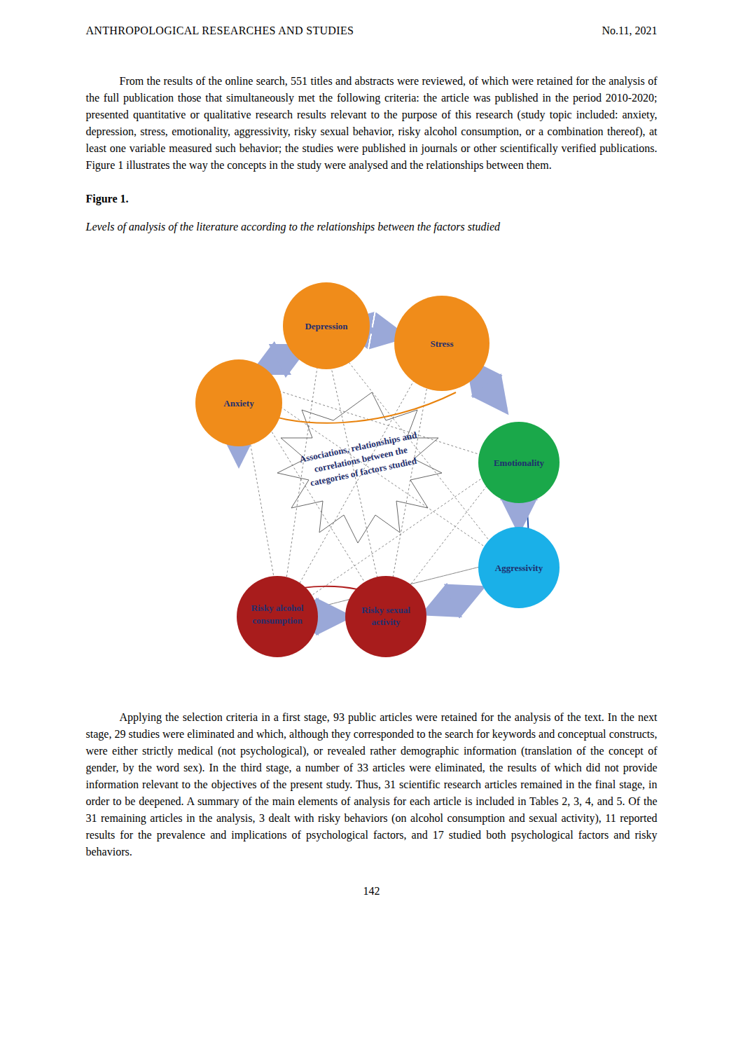ANTHROPOLOGICAL RESEARCHES AND STUDIES No.11, 2021
From the results of the online search, 551 titles and abstracts were reviewed, of which were retained for the analysis of the full publication those that simultaneously met the following criteria: the article was published in the period 2010-2020; presented quantitative or qualitative research results relevant to the purpose of this research (study topic included: anxiety, depression, stress, emotionality, aggressivity, risky sexual behavior, risky alcohol consumption, or a combination thereof), at least one variable measured such behavior; the studies were published in journals or other scientifically verified publications. Figure 1 illustrates the way the concepts in the study were analysed and the relationships between them.
Figure 1.
Levels of analysis of the literature according to the relationships between the factors studied
Anxiety Depression Stress Emotionality Aggressivity Risky sexual activity Risky alcohol consumption Associations, relationships and correlations between the categories of factors studied
Applying the selection criteria in a first stage, 93 public articles were retained for the analysis of the text. In the next stage, 29 studies were eliminated and which, although they corresponded to the search for keywords and conceptual constructs, were either strictly medical (not psychological), or revealed rather demographic information (translation of the concept of gender, by the word sex). In the third stage, a number of 33 articles were eliminated, the results of which did not provide information relevant to the objectives of the present study. Thus, 31 scientific research articles remained in the final stage, in order to be deepened. A summary of the main elements of analysis for each article is included in Tables 2, 3, 4, and 5. Of the 31 remaining articles in the analysis, 3 dealt with risky behaviors (on alcohol consumption and sexual activity), 11 reported results for the prevalence and implications of psychological factors, and 17 studied both psychological factors and risky behaviors.
142